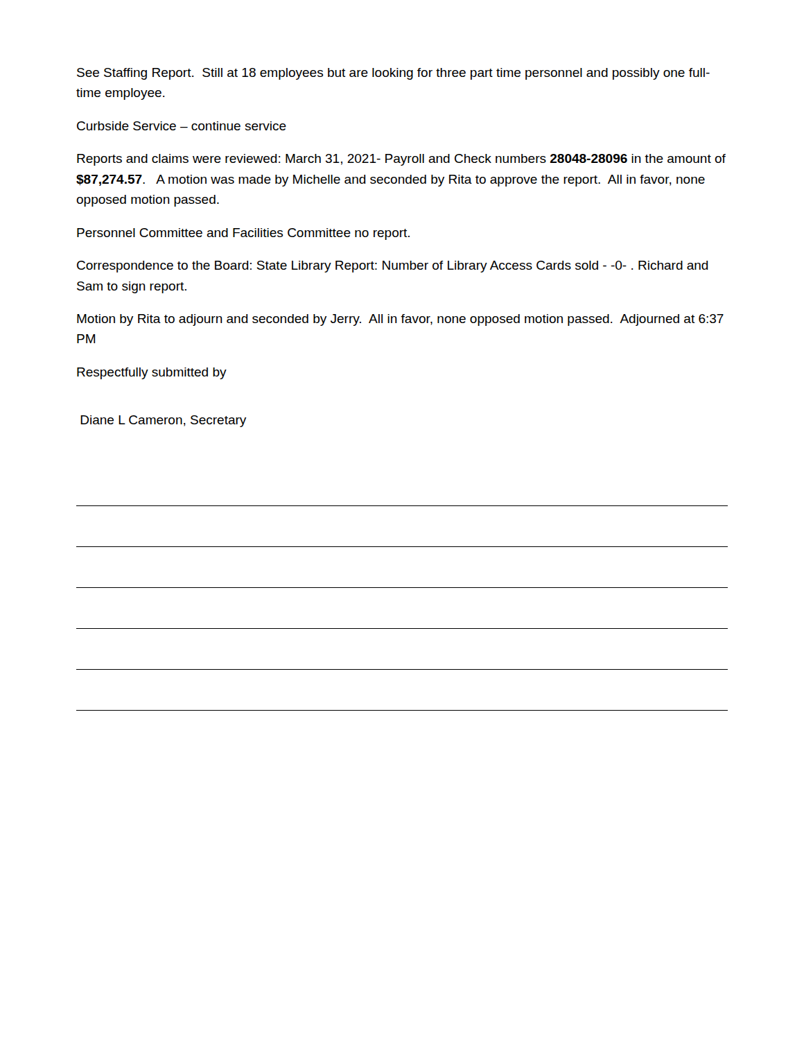See Staffing Report. Still at 18 employees but are looking for three part time personnel and possibly one full-time employee.
Curbside Service – continue service
Reports and claims were reviewed: March 31, 2021- Payroll and Check numbers 28048-28096 in the amount of $87,274.57. A motion was made by Michelle and seconded by Rita to approve the report. All in favor, none opposed motion passed.
Personnel Committee and Facilities Committee no report.
Correspondence to the Board: State Library Report: Number of Library Access Cards sold - -0- . Richard and Sam to sign report.
Motion by Rita to adjourn and seconded by Jerry. All in favor, none opposed motion passed. Adjourned at 6:37 PM
Respectfully submitted by
Diane L Cameron, Secretary